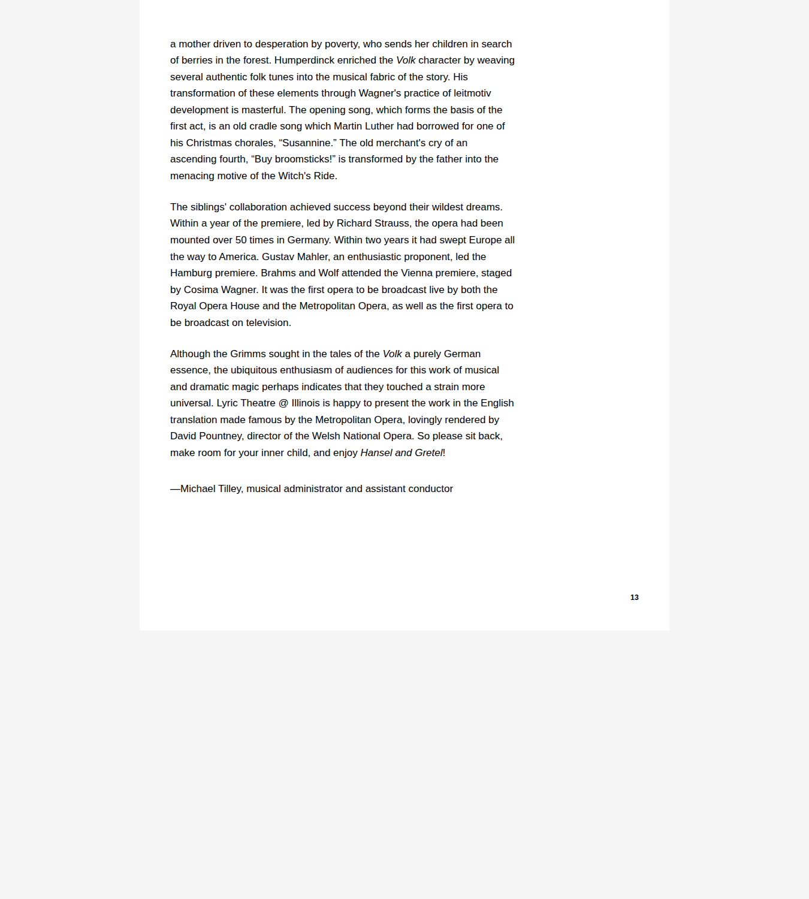a mother driven to desperation by poverty, who sends her children in search of berries in the forest. Humperdinck enriched the Volk character by weaving several authentic folk tunes into the musical fabric of the story. His transformation of these elements through Wagner's practice of leitmotiv development is masterful. The opening song, which forms the basis of the first act, is an old cradle song which Martin Luther had borrowed for one of his Christmas chorales, “Susannine.” The old merchant's cry of an ascending fourth, “Buy broomsticks!” is transformed by the father into the menacing motive of the Witch's Ride.
The siblings' collaboration achieved success beyond their wildest dreams. Within a year of the premiere, led by Richard Strauss, the opera had been mounted over 50 times in Germany. Within two years it had swept Europe all the way to America. Gustav Mahler, an enthusiastic proponent, led the Hamburg premiere. Brahms and Wolf attended the Vienna premiere, staged by Cosima Wagner. It was the first opera to be broadcast live by both the Royal Opera House and the Metropolitan Opera, as well as the first opera to be broadcast on television.
Although the Grimms sought in the tales of the Volk a purely German essence, the ubiquitous enthusiasm of audiences for this work of musical and dramatic magic perhaps indicates that they touched a strain more universal. Lyric Theatre @ Illinois is happy to present the work in the English translation made famous by the Metropolitan Opera, lovingly rendered by David Pountney, director of the Welsh National Opera. So please sit back, make room for your inner child, and enjoy Hansel and Gretel!
—Michael Tilley, musical administrator and assistant conductor
13